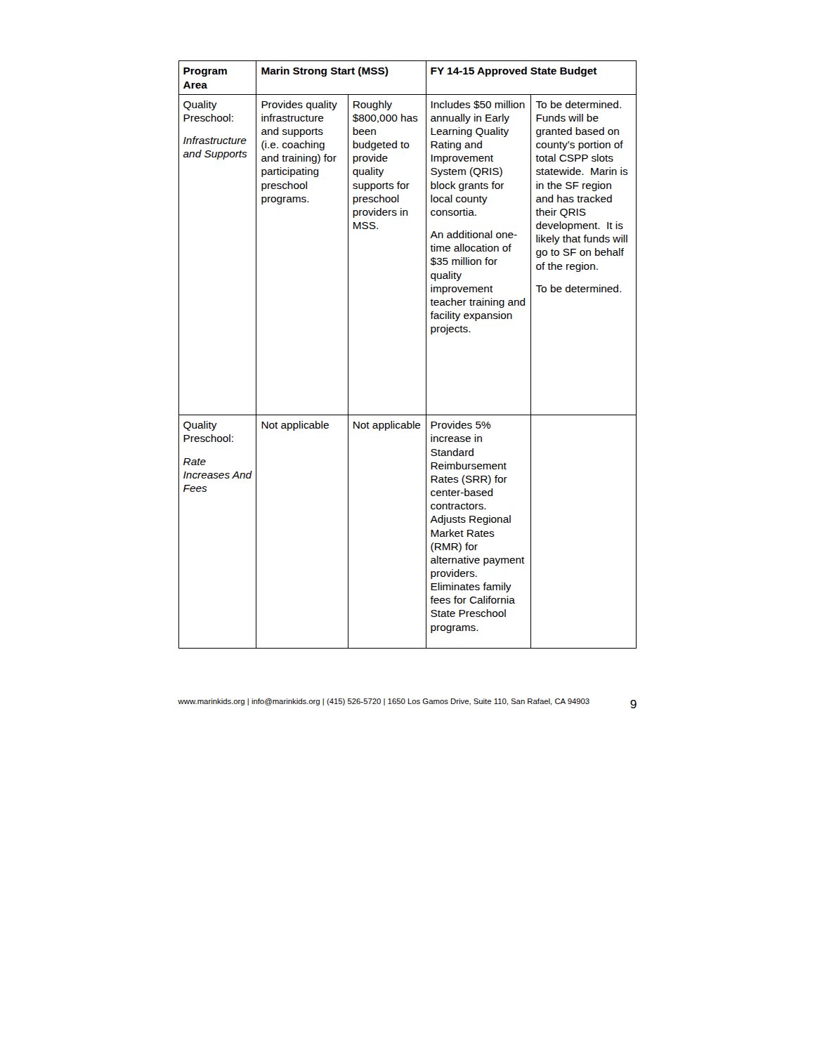| Program Area | Marin Strong Start (MSS) | FY 14-15 Approved State Budget |
| --- | --- | --- |
| Quality Preschool: Infrastructure and Supports | Provides quality infrastructure and supports (i.e. coaching and training) for participating preschool programs. | Roughly $800,000 has been budgeted to provide quality supports for preschool providers in MSS. | Includes $50 million annually in Early Learning Quality Rating and Improvement System (QRIS) block grants for local county consortia. An additional one-time allocation of $35 million for quality improvement teacher training and facility expansion projects. | To be determined. Funds will be granted based on county’s portion of total CSPP slots statewide. Marin is in the SF region and has tracked their QRIS development. It is likely that funds will go to SF on behalf of the region. To be determined. |
| Quality Preschool: Rate Increases And Fees | Not applicable | Not applicable | Provides 5% increase in Standard Reimbursement Rates (SRR) for center-based contractors. Adjusts Regional Market Rates (RMR) for alternative payment providers. Eliminates family fees for California State Preschool programs. | |
9 www.marinkids.org | info@marinkids.org | (415) 526-5720 | 1650 Los Gamos Drive, Suite 110, San Rafael, CA 94903